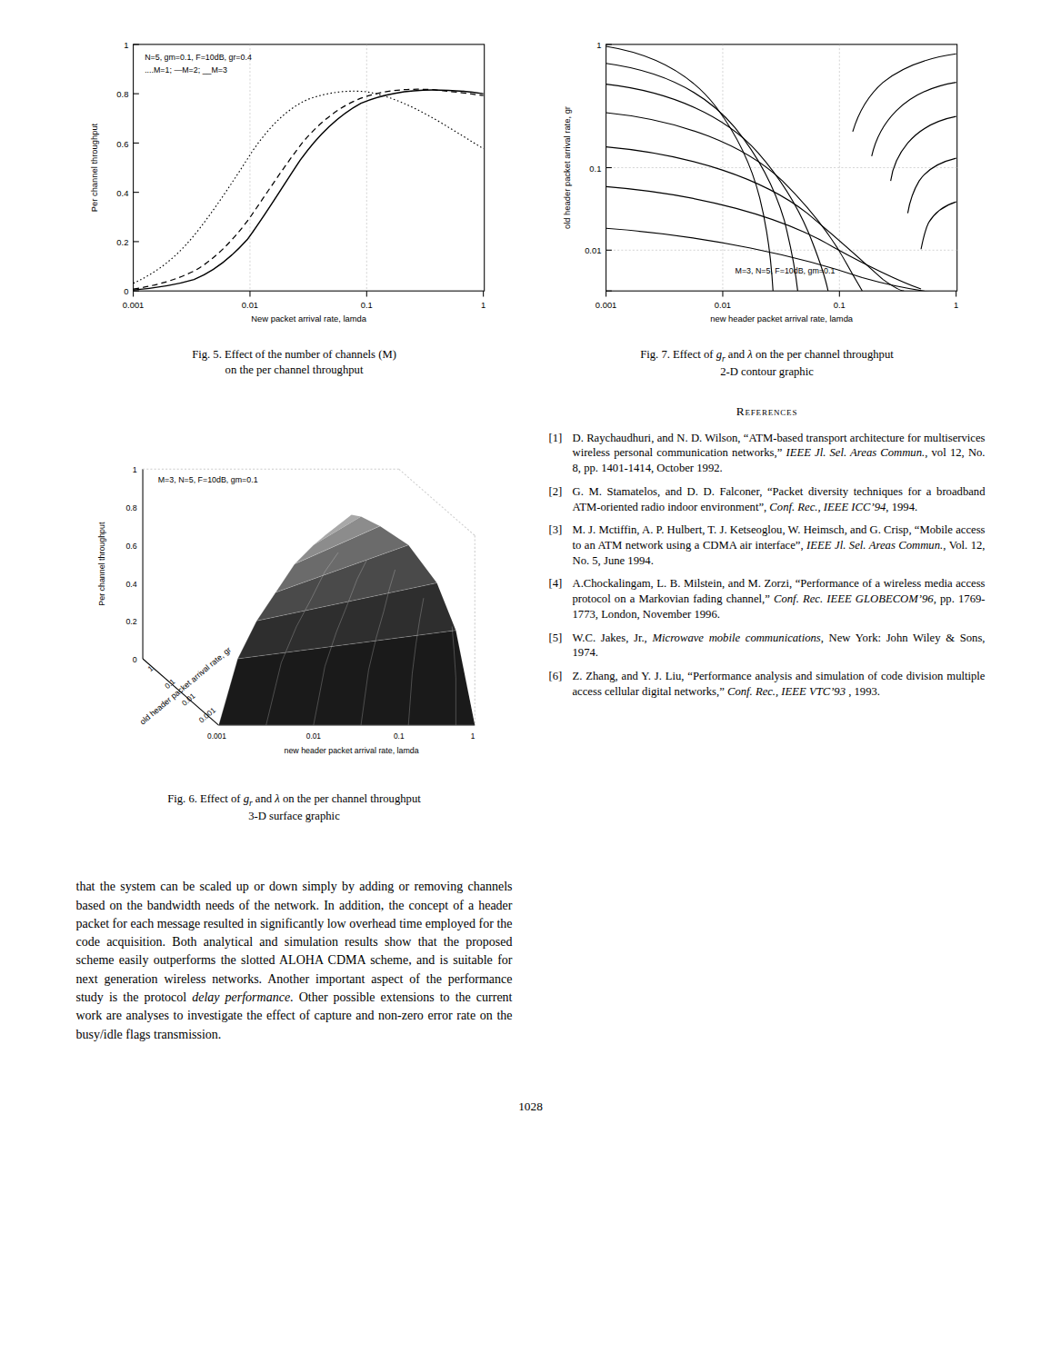1 0.8 0.6 0.4 0.2 0 0.001 0.01 0.1 1 New packet arrival rate, lamda Per channel throughput N=5, gm=0.1, F=10dB, gr=0.4 ....M=1; —M=2; __M=3
Fig. 5. Effect of the number of channels (M)
on the per channel throughput
1 0.8 0.6 0.4 0.2 0 Per channel throughput M=3, N=5, F=10dB, gm=0.1 0.001 0.01 0.1 1 new header packet arrival rate, lamda 1 0.1 0.01 0.001 old header packet arrival rate, gr
Fig. 6. Effect of gr and λ on the per channel throughput
3-D surface graphic
1 0.1 0.01 0.001 0.01 0.1 1 new header packet arrival rate, lamda old header packet arrival rate, gr M=3, N=5, F=10dB, gm=0.1
Fig. 7. Effect of gr and λ on the per channel throughput
2-D contour graphic
References
D. Raychaudhuri, and N. D. Wilson, “ATM-based transport architecture for multiservices wireless personal communication networks,” IEEE Jl. Sel. Areas Commun., vol 12, No. 8, pp. 1401-1414, October 1992.
G. M. Stamatelos, and D. D. Falconer, “Packet diversity techniques for a broadband ATM-oriented radio indoor environment”, Conf. Rec., IEEE ICC’94, 1994.
M. J. Mctiffin, A. P. Hulbert, T. J. Ketseoglou, W. Heimsch, and G. Crisp, “Mobile access to an ATM network using a CDMA air interface”, IEEE Jl. Sel. Areas Commun., Vol. 12, No. 5, June 1994.
A.Chockalingam, L. B. Milstein, and M. Zorzi, “Performance of a wireless media access protocol on a Markovian fading channel,” Conf. Rec. IEEE GLOBECOM’96, pp. 1769-1773, London, November 1996.
W.C. Jakes, Jr., Microwave mobile communications, New York: John Wiley & Sons, 1974.
Z. Zhang, and Y. J. Liu, “Performance analysis and simulation of code division multiple access cellular digital networks,” Conf. Rec., IEEE VTC’93 , 1993.
that the system can be scaled up or down simply by adding or removing channels based on the bandwidth needs of the network. In addition, the concept of a header packet for each message resulted in significantly low overhead time employed for the code acquisition. Both analytical and simulation results show that the proposed scheme easily outperforms the slotted ALOHA CDMA scheme, and is suitable for next generation wireless networks. Another important aspect of the performance study is the protocol delay performance. Other possible extensions to the current work are analyses to investigate the effect of capture and non-zero error rate on the busy/idle flags transmission.
1028